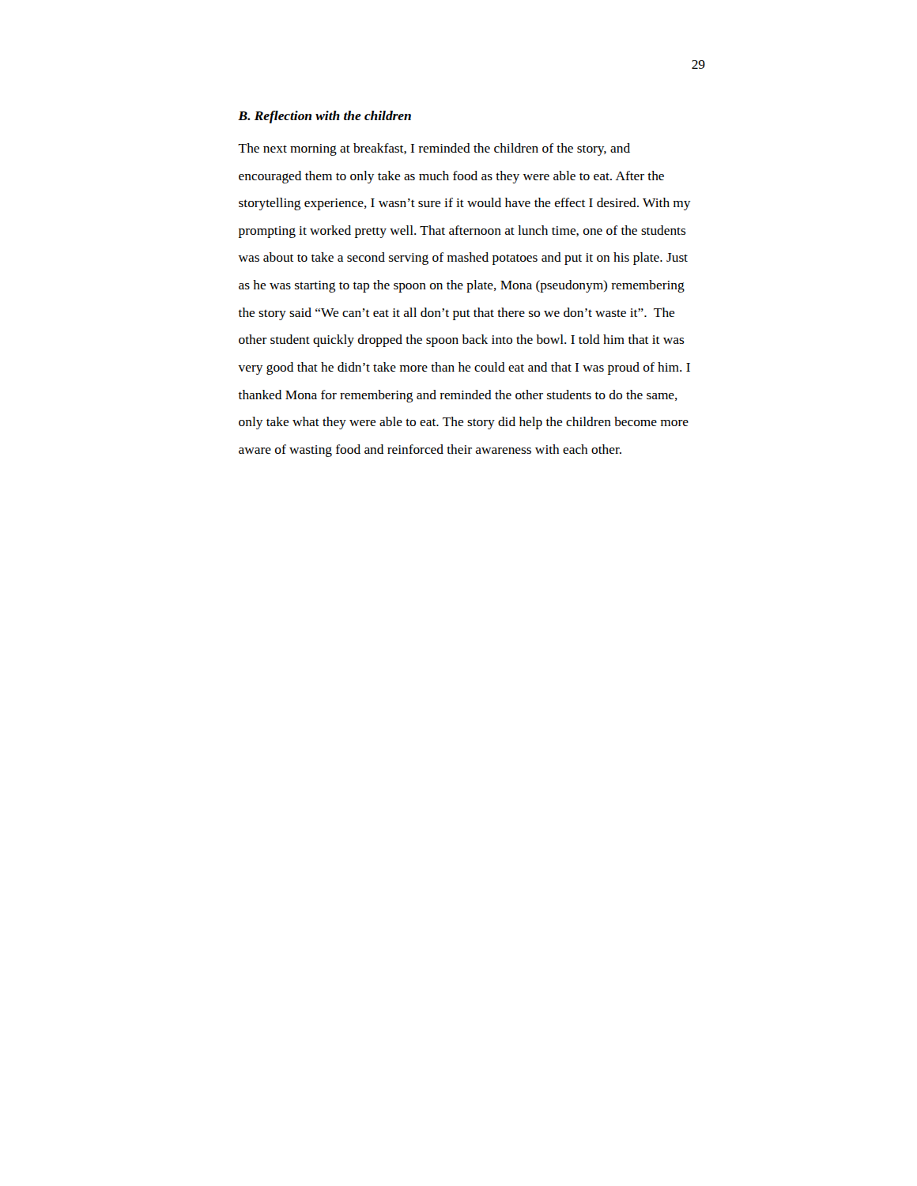29
B. Reflection with the children
The next morning at breakfast, I reminded the children of the story, and encouraged them to only take as much food as they were able to eat. After the storytelling experience, I wasn’t sure if it would have the effect I desired. With my prompting it worked pretty well. That afternoon at lunch time, one of the students was about to take a second serving of mashed potatoes and put it on his plate. Just as he was starting to tap the spoon on the plate, Mona (pseudonym) remembering the story said “We can’t eat it all don’t put that there so we don’t waste it”. The other student quickly dropped the spoon back into the bowl. I told him that it was very good that he didn’t take more than he could eat and that I was proud of him. I thanked Mona for remembering and reminded the other students to do the same, only take what they were able to eat. The story did help the children become more aware of wasting food and reinforced their awareness with each other.